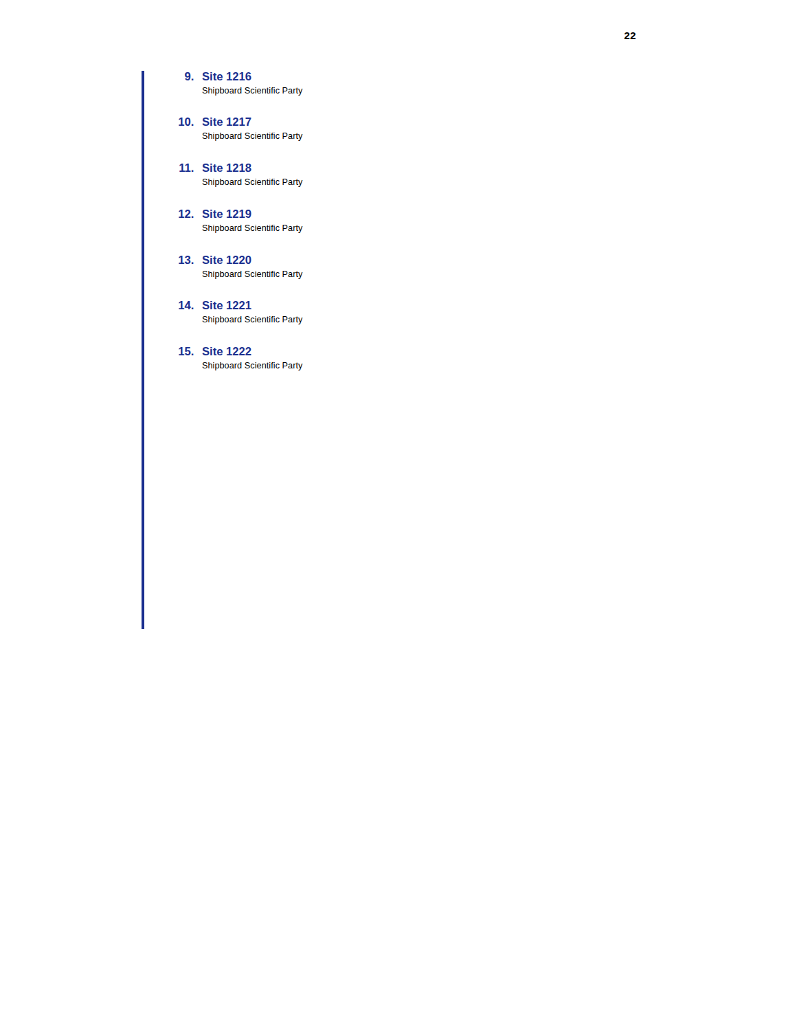22
9. Site 1216 Shipboard Scientific Party
10. Site 1217 Shipboard Scientific Party
11. Site 1218 Shipboard Scientific Party
12. Site 1219 Shipboard Scientific Party
13. Site 1220 Shipboard Scientific Party
14. Site 1221 Shipboard Scientific Party
15. Site 1222 Shipboard Scientific Party